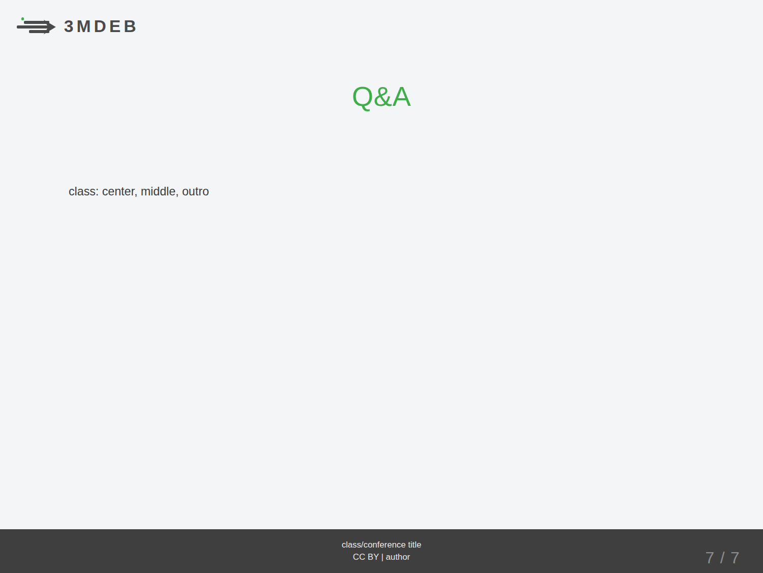3MDEB
Q&A
class: center, middle, outro
class/conference title
CC BY | author
7 / 7